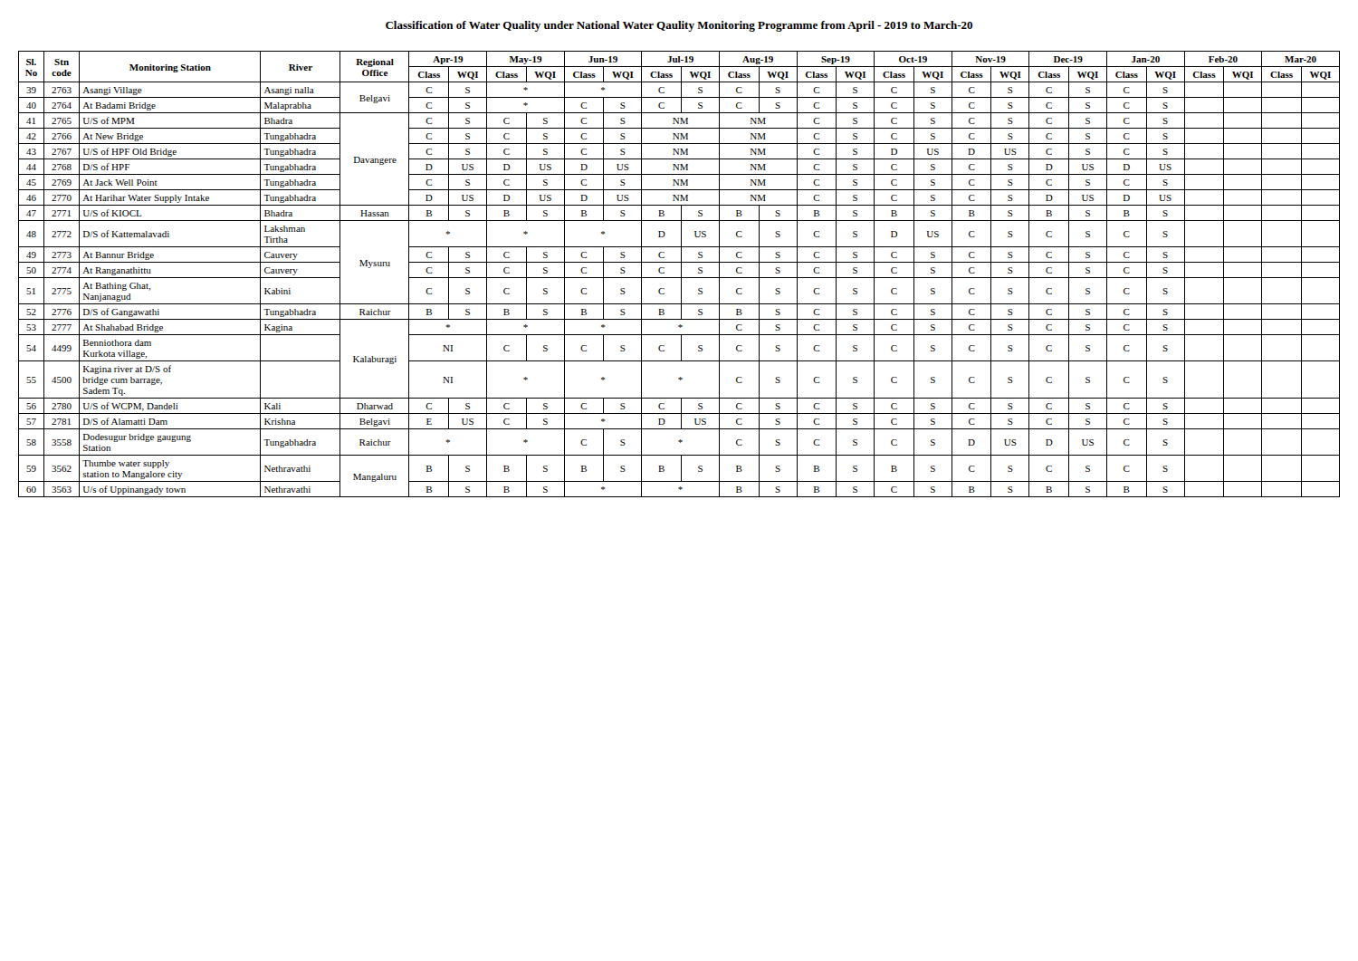Classification of Water Quality under National Water Qaulity Monitoring Programme from April - 2019 to March-20
| Sl. No | Stn code | Monitoring Station | River | Regional Office | Apr-19 | May-19 | Jun-19 | Jul-19 | Aug-19 | Sep-19 | Oct-19 | Nov-19 | Dec-19 | Jan-20 | Feb-20 | Mar-20 |
| --- | --- | --- | --- | --- | --- | --- | --- | --- | --- | --- | --- | --- | --- | --- | --- | --- |
| Class | WQI | Class | WQI | Class | WQI | Class | WQI | Class | WQI | Class | WQI | Class | WQI | Class | WQI | Class | WQI | Class | WQI | Class | WQI | Class | WQI |
| 39 | 2763 | Asangi Village | Asangi nalla | Belgavi | C | S | * | * | C | S | C | S | C | S | C | S | C | S | C | S | C | S | | | | |
| 40 | 2764 | At Badami Bridge | Malaprabha | C | S | * | C | S | C | S | C | S | C | S | C | S | C | S | C | S | C | S | | | | |
| 41 | 2765 | U/S of MPM | Bhadra | Davangere | C | S | C | S | C | S | NM | NM | C | S | C | S | C | S | C | S | C | S | | | | |
| 42 | 2766 | At New Bridge | Tungabhadra | C | S | C | S | C | S | NM | NM | C | S | C | S | C | S | C | S | C | S | | | | |
| 43 | 2767 | U/S of HPF Old Bridge | Tungabhadra | C | S | C | S | C | S | NM | NM | C | S | D | US | D | US | C | S | C | S | | | | |
| 44 | 2768 | D/S of HPF | Tungabhadra | D | US | D | US | D | US | NM | NM | C | S | C | S | C | S | D | US | D | US | | | | |
| 45 | 2769 | At Jack Well Point | Tungabhadra | C | S | C | S | C | S | NM | NM | C | S | C | S | C | S | C | S | C | S | | | | |
| 46 | 2770 | At Harihar Water Supply Intake | Tungabhadra | D | US | D | US | D | US | NM | NM | C | S | C | S | C | S | D | US | D | US | | | | |
| 47 | 2771 | U/S of KIOCL | Bhadra | Hassan | B | S | B | S | B | S | B | S | B | S | B | S | B | S | B | S | B | S | B | S | | | | |
| 48 | 2772 | D/S of Kattemalavadi | Lakshman Tirtha | Mysuru | * | * | * | D | US | C | S | C | S | D | US | C | S | C | S | C | S | | | | |
| 49 | 2773 | At Bannur Bridge | Cauvery | C | S | C | S | C | S | C | S | C | S | C | S | C | S | C | S | C | S | C | S | | | | |
| 50 | 2774 | At Ranganathittu | Cauvery | C | S | C | S | C | S | C | S | C | S | C | S | C | S | C | S | C | S | C | S | | | | |
| 51 | 2775 | At Bathing Ghat, Nanjanagud | Kabini | C | S | C | S | C | S | C | S | C | S | C | S | C | S | C | S | C | S | C | S | | | | |
| 52 | 2776 | D/S of Gangawathi | Tungabhadra | Raichur | B | S | B | S | B | S | B | S | B | S | C | S | C | S | C | S | C | S | C | S | | | | |
| 53 | 2777 | At Shahabad Bridge | Kagina | Kalaburagi | * | * | * | * | C | S | C | S | C | S | C | S | C | S | C | S | | | | |
| 54 | 4499 | Benniothora dam Kurkota village, | | NI | C | S | C | S | C | S | C | S | C | S | C | S | C | S | C | S | C | S | | | | |
| 55 | 4500 | Kagina river at D/S of bridge cum barrage, Sadem Tq. | | NI | * | * | * | C | S | C | S | C | S | C | S | C | S | C | S | | | | |
| 56 | 2780 | U/S of WCPM, Dandeli | Kali | Dharwad | C | S | C | S | C | S | C | S | C | S | C | S | C | S | C | S | C | S | C | S | | | | |
| 57 | 2781 | D/S of Alamatti Dam | Krishna | Belgavi | E | US | C | S | * | D | US | C | S | C | S | C | S | C | S | C | S | C | S | | | | |
| 58 | 3558 | Dodesugur bridge gaugung Station | Tungabhadra | Raichur | * | * | C | S | * | C | S | C | S | C | S | D | US | D | US | C | S | | | | |
| 59 | 3562 | Thumbe water supply station to Mangalore city | Nethravathi | Mangaluru | B | S | B | S | B | S | B | S | B | S | B | S | B | S | C | S | C | S | C | S | | | | |
| 60 | 3563 | U/s of Uppinangady town | Nethravathi | B | S | B | S | * | * | B | S | B | S | C | S | B | S | B | S | B | S | | | | |